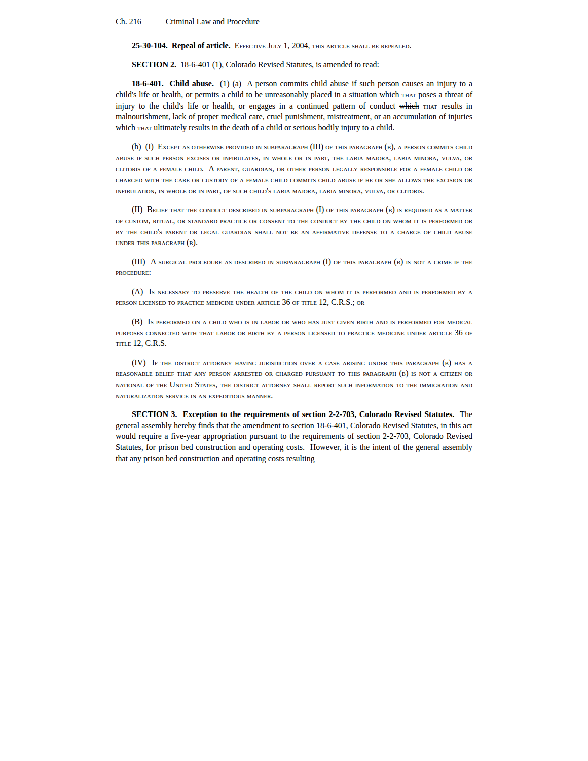Ch. 216 Criminal Law and Procedure
25-30-104. Repeal of article. Effective July 1, 2004, this article shall be repealed.
SECTION 2. 18-6-401 (1), Colorado Revised Statutes, is amended to read:
18-6-401. Child abuse. (1) (a) A person commits child abuse if such person causes an injury to a child's life or health, or permits a child to be unreasonably placed in a situation which that poses a threat of injury to the child's life or health, or engages in a continued pattern of conduct which that results in malnourishment, lack of proper medical care, cruel punishment, mistreatment, or an accumulation of injuries which that ultimately results in the death of a child or serious bodily injury to a child.
(b) (I) Except as otherwise provided in subparagraph (III) of this paragraph (b), a person commits child abuse if such person excises or infibulates, in whole or in part, the labia majora, labia minora, vulva, or clitoris of a female child. A parent, guardian, or other person legally responsible for a female child or charged with the care or custody of a female child commits child abuse if he or she allows the excision or infibulation, in whole or in part, of such child's labia majora, labia minora, vulva, or clitoris.
(II) Belief that the conduct described in subparagraph (I) of this paragraph (b) is required as a matter of custom, ritual, or standard practice or consent to the conduct by the child on whom it is performed or by the child's parent or legal guardian shall not be an affirmative defense to a charge of child abuse under this paragraph (b).
(III) A surgical procedure as described in subparagraph (I) of this paragraph (b) is not a crime if the procedure:
(A) Is necessary to preserve the health of the child on whom it is performed and is performed by a person licensed to practice medicine under article 36 of title 12, C.R.S.; or
(B) Is performed on a child who is in labor or who has just given birth and is performed for medical purposes connected with that labor or birth by a person licensed to practice medicine under article 36 of title 12, C.R.S.
(IV) If the district attorney having jurisdiction over a case arising under this paragraph (b) has a reasonable belief that any person arrested or charged pursuant to this paragraph (b) is not a citizen or national of the United States, the district attorney shall report such information to the immigration and naturalization service in an expeditious manner.
SECTION 3. Exception to the requirements of section 2-2-703, Colorado Revised Statutes. The general assembly hereby finds that the amendment to section 18-6-401, Colorado Revised Statutes, in this act would require a five-year appropriation pursuant to the requirements of section 2-2-703, Colorado Revised Statutes, for prison bed construction and operating costs. However, it is the intent of the general assembly that any prison bed construction and operating costs resulting